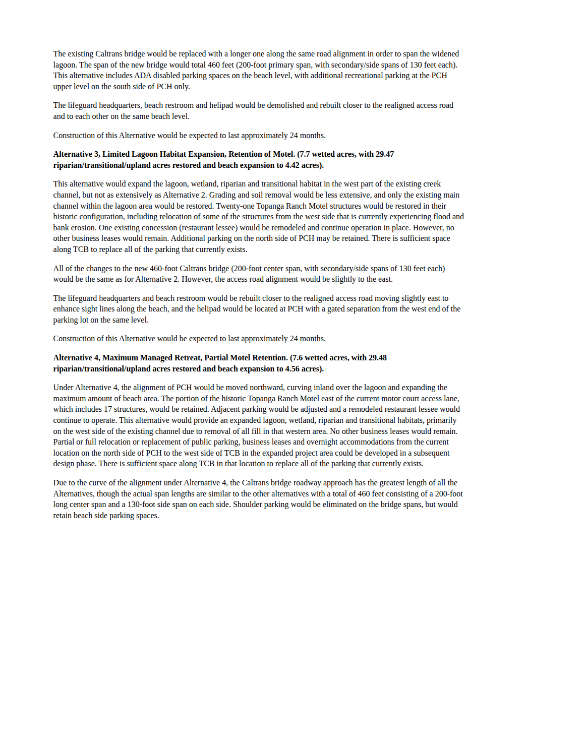The existing Caltrans bridge would be replaced with a longer one along the same road alignment in order to span the widened lagoon. The span of the new bridge would total 460 feet (200-foot primary span, with secondary/side spans of 130 feet each). This alternative includes ADA disabled parking spaces on the beach level, with additional recreational parking at the PCH upper level on the south side of PCH only.
The lifeguard headquarters, beach restroom and helipad would be demolished and rebuilt closer to the realigned access road and to each other on the same beach level.
Construction of this Alternative would be expected to last approximately 24 months.
Alternative 3, Limited Lagoon Habitat Expansion, Retention of Motel. (7.7 wetted acres, with 29.47 riparian/transitional/upland acres restored and beach expansion to 4.42 acres).
This alternative would expand the lagoon, wetland, riparian and transitional habitat in the west part of the existing creek channel, but not as extensively as Alternative 2. Grading and soil removal would be less extensive, and only the existing main channel within the lagoon area would be restored. Twenty-one Topanga Ranch Motel structures would be restored in their historic configuration, including relocation of some of the structures from the west side that is currently experiencing flood and bank erosion. One existing concession (restaurant lessee) would be remodeled and continue operation in place. However, no other business leases would remain. Additional parking on the north side of PCH may be retained. There is sufficient space along TCB to replace all of the parking that currently exists.
All of the changes to the new 460-foot Caltrans bridge (200-foot center span, with secondary/side spans of 130 feet each) would be the same as for Alternative 2. However, the access road alignment would be slightly to the east.
The lifeguard headquarters and beach restroom would be rebuilt closer to the realigned access road moving slightly east to enhance sight lines along the beach, and the helipad would be located at PCH with a gated separation from the west end of the parking lot on the same level.
Construction of this Alternative would be expected to last approximately 24 months.
Alternative 4, Maximum Managed Retreat, Partial Motel Retention. (7.6 wetted acres, with 29.48 riparian/transitional/upland acres restored and beach expansion to 4.56 acres).
Under Alternative 4, the alignment of PCH would be moved northward, curving inland over the lagoon and expanding the maximum amount of beach area. The portion of the historic Topanga Ranch Motel east of the current motor court access lane, which includes 17 structures, would be retained. Adjacent parking would be adjusted and a remodeled restaurant lessee would continue to operate. This alternative would provide an expanded lagoon, wetland, riparian and transitional habitats, primarily on the west side of the existing channel due to removal of all fill in that western area. No other business leases would remain. Partial or full relocation or replacement of public parking, business leases and overnight accommodations from the current location on the north side of PCH to the west side of TCB in the expanded project area could be developed in a subsequent design phase. There is sufficient space along TCB in that location to replace all of the parking that currently exists.
Due to the curve of the alignment under Alternative 4, the Caltrans bridge roadway approach has the greatest length of all the Alternatives, though the actual span lengths are similar to the other alternatives with a total of 460 feet consisting of a 200-foot long center span and a 130-foot side span on each side. Shoulder parking would be eliminated on the bridge spans, but would retain beach side parking spaces.